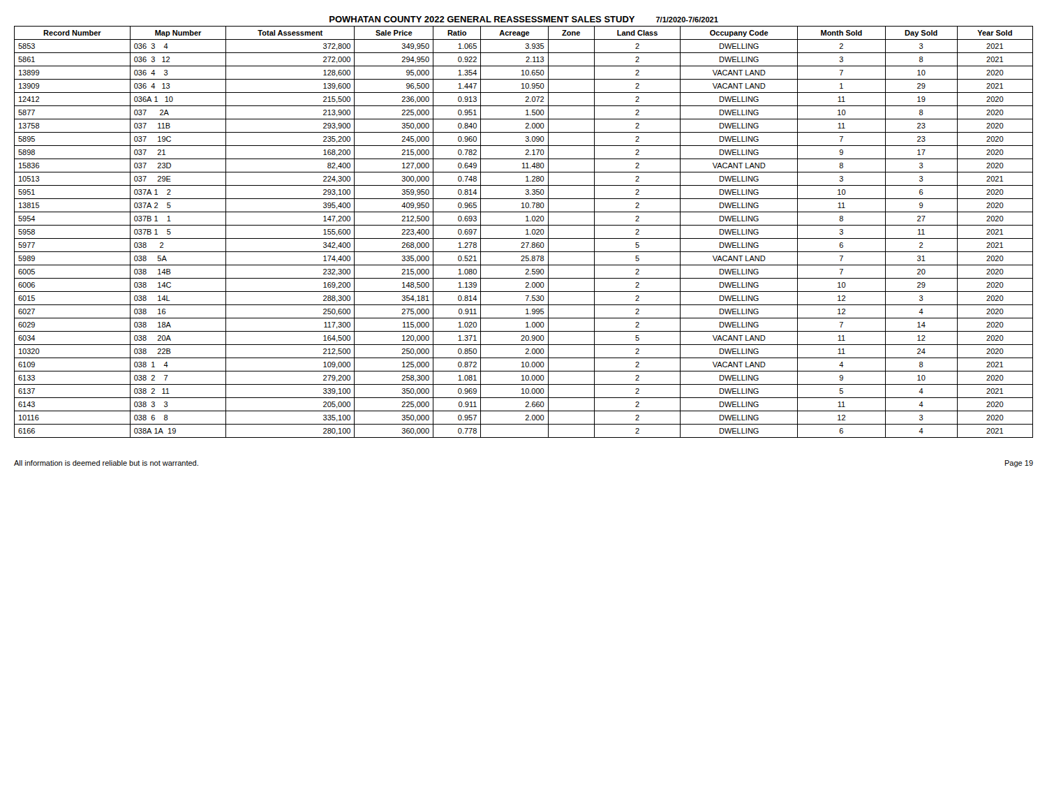POWHATAN COUNTY 2022 GENERAL REASSESSMENT SALES STUDY7/1/2020-7/6/2021
| Record Number | Map Number | Total Assessment | Sale Price | Ratio | Acreage | Zone | Land Class | Occupany Code | Month Sold | Day Sold | Year Sold |
| --- | --- | --- | --- | --- | --- | --- | --- | --- | --- | --- | --- |
| 5853 | 036 3 4 | 372,800 | 349,950 | 1.065 | 3.935 | | 2 | DWELLING | 2 | 3 | 2021 |
| 5861 | 036 3 12 | 272,000 | 294,950 | 0.922 | 2.113 | | 2 | DWELLING | 3 | 8 | 2021 |
| 13899 | 036 4 3 | 128,600 | 95,000 | 1.354 | 10.650 | | 2 | VACANT LAND | 7 | 10 | 2020 |
| 13909 | 036 4 13 | 139,600 | 96,500 | 1.447 | 10.950 | | 2 | VACANT LAND | 1 | 29 | 2021 |
| 12412 | 036A 1 10 | 215,500 | 236,000 | 0.913 | 2.072 | | 2 | DWELLING | 11 | 19 | 2020 |
| 5877 | 037 2A | 213,900 | 225,000 | 0.951 | 1.500 | | 2 | DWELLING | 10 | 8 | 2020 |
| 13758 | 037 11B | 293,900 | 350,000 | 0.840 | 2.000 | | 2 | DWELLING | 11 | 23 | 2020 |
| 5895 | 037 19C | 235,200 | 245,000 | 0.960 | 3.090 | | 2 | DWELLING | 7 | 23 | 2020 |
| 5898 | 037 21 | 168,200 | 215,000 | 0.782 | 2.170 | | 2 | DWELLING | 9 | 17 | 2020 |
| 15836 | 037 23D | 82,400 | 127,000 | 0.649 | 11.480 | | 2 | VACANT LAND | 8 | 3 | 2020 |
| 10513 | 037 29E | 224,300 | 300,000 | 0.748 | 1.280 | | 2 | DWELLING | 3 | 3 | 2021 |
| 5951 | 037A 1 2 | 293,100 | 359,950 | 0.814 | 3.350 | | 2 | DWELLING | 10 | 6 | 2020 |
| 13815 | 037A 2 5 | 395,400 | 409,950 | 0.965 | 10.780 | | 2 | DWELLING | 11 | 9 | 2020 |
| 5954 | 037B 1 1 | 147,200 | 212,500 | 0.693 | 1.020 | | 2 | DWELLING | 8 | 27 | 2020 |
| 5958 | 037B 1 5 | 155,600 | 223,400 | 0.697 | 1.020 | | 2 | DWELLING | 3 | 11 | 2021 |
| 5977 | 038 2 | 342,400 | 268,000 | 1.278 | 27.860 | | 5 | DWELLING | 6 | 2 | 2021 |
| 5989 | 038 5A | 174,400 | 335,000 | 0.521 | 25.878 | | 5 | VACANT LAND | 7 | 31 | 2020 |
| 6005 | 038 14B | 232,300 | 215,000 | 1.080 | 2.590 | | 2 | DWELLING | 7 | 20 | 2020 |
| 6006 | 038 14C | 169,200 | 148,500 | 1.139 | 2.000 | | 2 | DWELLING | 10 | 29 | 2020 |
| 6015 | 038 14L | 288,300 | 354,181 | 0.814 | 7.530 | | 2 | DWELLING | 12 | 3 | 2020 |
| 6027 | 038 16 | 250,600 | 275,000 | 0.911 | 1.995 | | 2 | DWELLING | 12 | 4 | 2020 |
| 6029 | 038 18A | 117,300 | 115,000 | 1.020 | 1.000 | | 2 | DWELLING | 7 | 14 | 2020 |
| 6034 | 038 20A | 164,500 | 120,000 | 1.371 | 20.900 | | 5 | VACANT LAND | 11 | 12 | 2020 |
| 10320 | 038 22B | 212,500 | 250,000 | 0.850 | 2.000 | | 2 | DWELLING | 11 | 24 | 2020 |
| 6109 | 038 1 4 | 109,000 | 125,000 | 0.872 | 10.000 | | 2 | VACANT LAND | 4 | 8 | 2021 |
| 6133 | 038 2 7 | 279,200 | 258,300 | 1.081 | 10.000 | | 2 | DWELLING | 9 | 10 | 2020 |
| 6137 | 038 2 11 | 339,100 | 350,000 | 0.969 | 10.000 | | 2 | DWELLING | 5 | 4 | 2021 |
| 6143 | 038 3 3 | 205,000 | 225,000 | 0.911 | 2.660 | | 2 | DWELLING | 11 | 4 | 2020 |
| 10116 | 038 6 8 | 335,100 | 350,000 | 0.957 | 2.000 | | 2 | DWELLING | 12 | 3 | 2020 |
| 6166 | 038A 1A 19 | 280,100 | 360,000 | 0.778 | | | 2 | DWELLING | 6 | 4 | 2021 |
All information is deemed reliable but is not warranted. Page 19